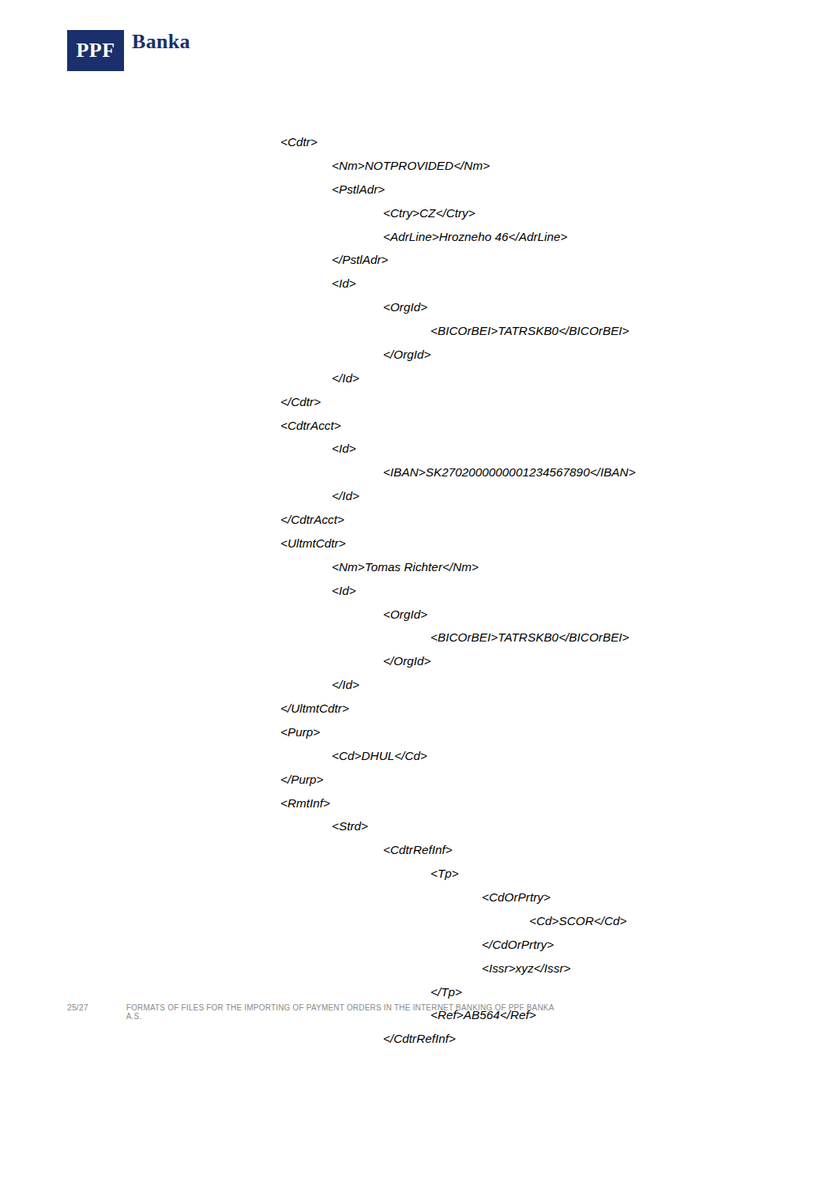PPF
Banka
<Cdtr>
<Nm>NOTPROVIDED</Nm>
<PstlAdr>
<Ctry>CZ</Ctry>
<AdrLine>Hrozneho 46</AdrLine>
</PstlAdr>
<Id>
<OrgId>
<BICOrBEI>TATRSKB0</BICOrBEI>
</OrgId>
</Id>
</Cdtr>
<CdtrAcct>
<Id>
<IBAN>SK2702000000001234567890</IBAN>
</Id>
</CdtrAcct>
<UltmtCdtr>
<Nm>Tomas Richter</Nm>
<Id>
<OrgId>
<BICOrBEI>TATRSKB0</BICOrBEI>
</OrgId>
</Id>
</UltmtCdtr>
<Purp>
<Cd>DHUL</Cd>
</Purp>
<RmtInf>
<Strd>
<CdtrRefInf>
<Tp>
<CdOrPrtry>
<Cd>SCOR</Cd>
</CdOrPrtry>
<Issr>xyz</Issr>
</Tp>
<Ref>AB564</Ref>
</CdtrRefInf>
25/27 FORMATS OF FILES FOR THE IMPORTING OF PAYMENT ORDERS IN THE INTERNET BANKING OF PPF BANKA A.S.